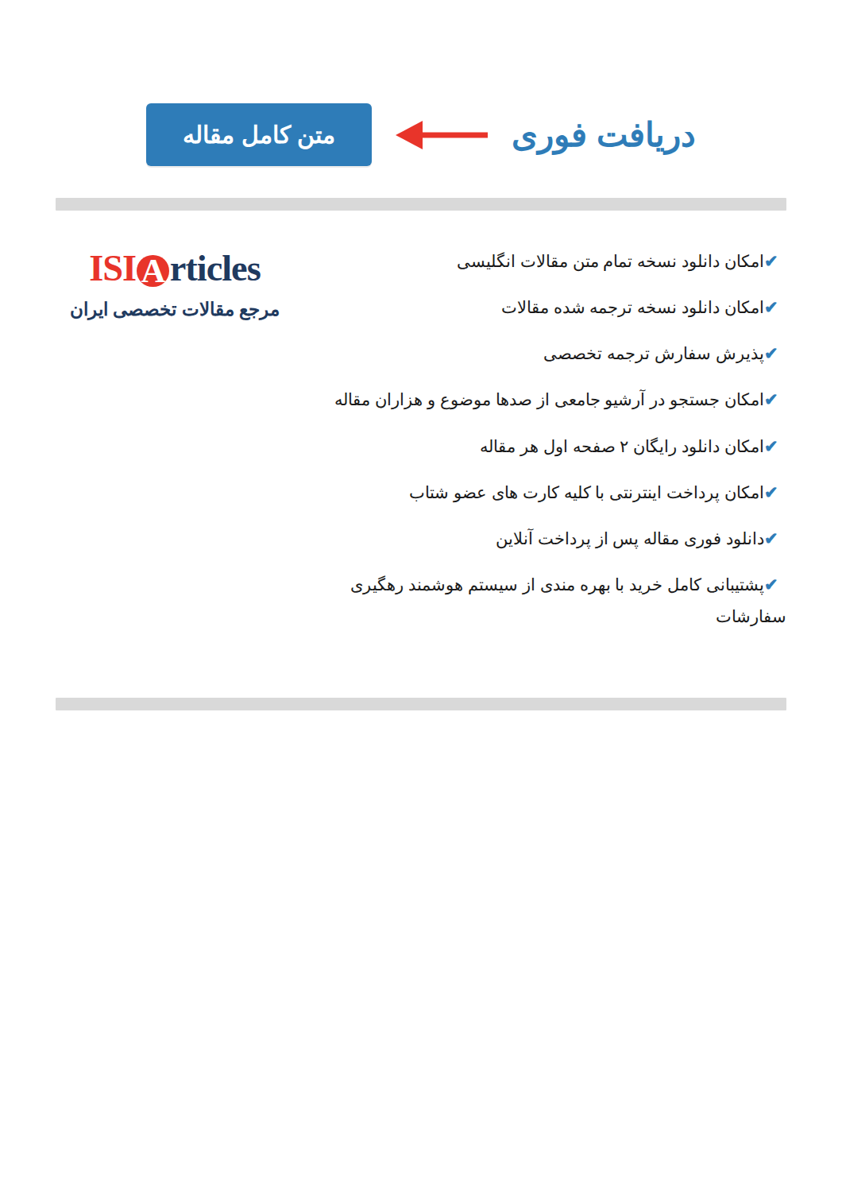دریافت فوری متن کامل مقاله
✔امکان دانلود نسخه تمام متن مقالات انگلیسی
✔امکان دانلود نسخه ترجمه شده مقالات
✔پذیرش سفارش ترجمه تخصصی
✔امکان جستجو در آرشیو جامعی از صدها موضوع و هزاران مقاله
✔امکان دانلود رایگان ۲ صفحه اول هر مقاله
✔امکان پرداخت اینترنتی با کلیه کارت های عضو شتاب
✔دانلود فوری مقاله پس از پرداخت آنلاین
✔پشتیبانی کامل خرید با بهره مندی از سیستم هوشمند رهگیری سفارشات
ISI Articles
مرجع مقالات تخصصی ایران